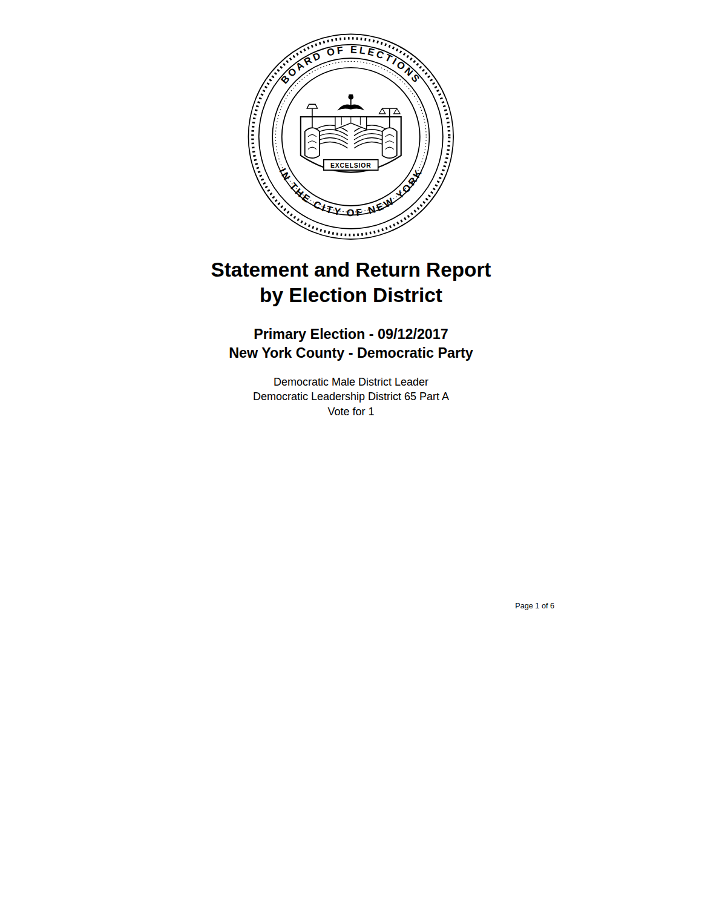BOARD OF ELECTIONS IN THE CITY OF NEW YORK EXCELSIOR
Statement and Return Report
by Election District
Primary Election - 09/12/2017
New York County - Democratic Party
Democratic Male District Leader
Democratic Leadership District 65 Part A
Vote for 1
Page 1 of 6